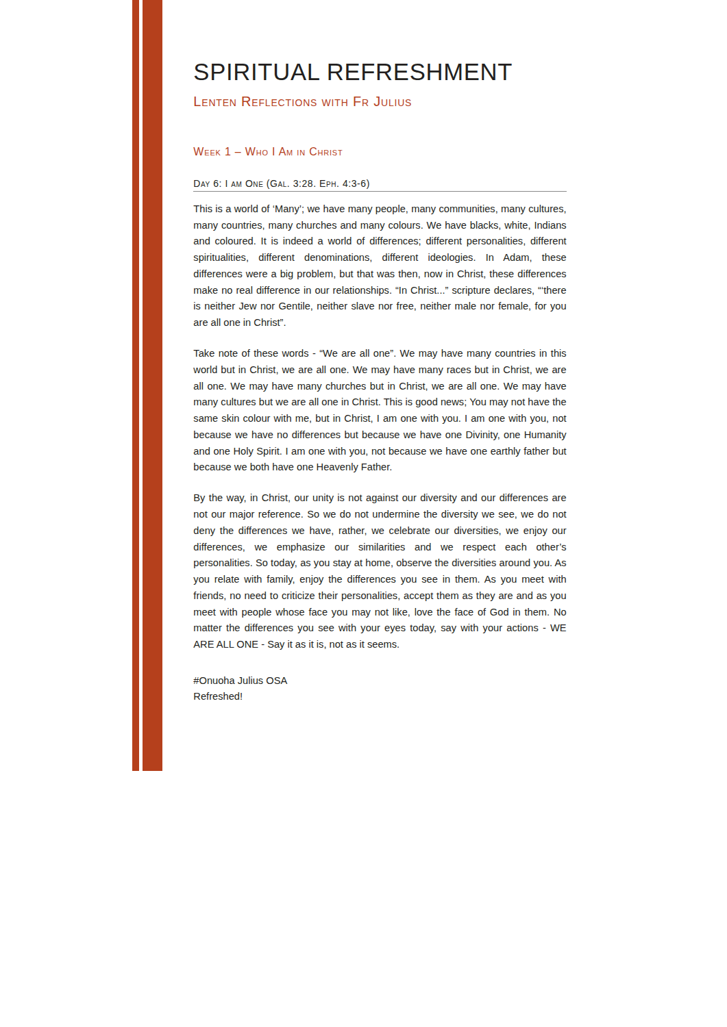SPIRITUAL REFRESHMENT
Lenten Reflections with Fr Julius
Week 1 – Who I Am in Christ
Day 6: I am One (Gal. 3:28. Eph. 4:3-6)
This is a world of ‘Many’; we have many people, many communities, many cultures, many countries, many churches and many colours. We have blacks, white, Indians and coloured. It is indeed a world of differences; different personalities, different spiritualities, different denominations, different ideologies. In Adam, these differences were a big problem, but that was then, now in Christ, these differences make no real difference in our relationships. “In Christ...” scripture declares, “‘there is neither Jew nor Gentile, neither slave nor free, neither male nor female, for you are all one in Christ”.
Take note of these words - “We are all one”. We may have many countries in this world but in Christ, we are all one. We may have many races but in Christ, we are all one. We may have many churches but in Christ, we are all one. We may have many cultures but we are all one in Christ. This is good news; You may not have the same skin colour with me, but in Christ, I am one with you. I am one with you, not because we have no differences but because we have one Divinity, one Humanity and one Holy Spirit. I am one with you, not because we have one earthly father but because we both have one Heavenly Father.
By the way, in Christ, our unity is not against our diversity and our differences are not our major reference. So we do not undermine the diversity we see, we do not deny the differences we have, rather, we celebrate our diversities, we enjoy our differences, we emphasize our similarities and we respect each other’s personalities. So today, as you stay at home, observe the diversities around you. As you relate with family, enjoy the differences you see in them. As you meet with friends, no need to criticize their personalities, accept them as they are and as you meet with people whose face you may not like, love the face of God in them. No matter the differences you see with your eyes today, say with your actions - WE ARE ALL ONE - Say it as it is, not as it seems.
#Onuoha Julius OSA
Refreshed!